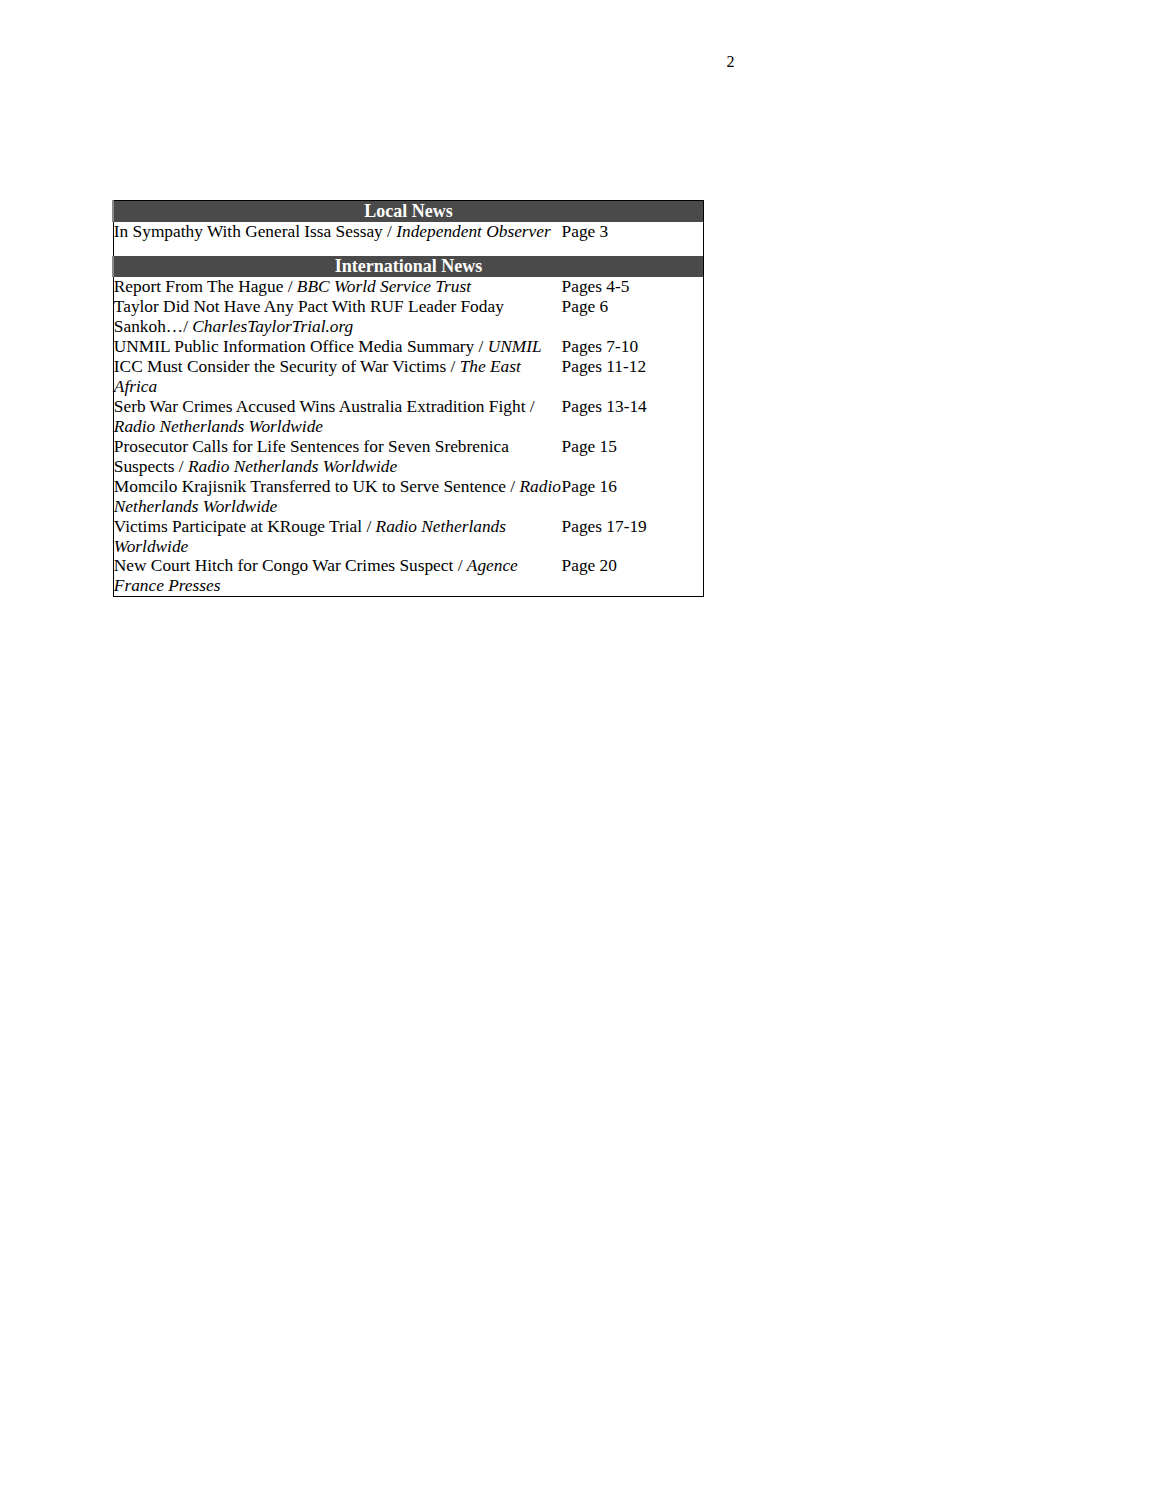2
| Local News |
| In Sympathy With General Issa Sessay / Independent Observer | Page 3 |
| International News |
| Report From The Hague / BBC World Service Trust | Pages 4-5 |
| Taylor Did Not Have Any Pact With RUF Leader Foday Sankoh…/ CharlesTaylorTrial.org | Page 6 |
| UNMIL Public Information Office Media Summary / UNMIL | Pages 7-10 |
| ICC Must Consider the Security of War Victims / The East Africa | Pages 11-12 |
| Serb War Crimes Accused Wins Australia Extradition Fight / Radio Netherlands Worldwide | Pages 13-14 |
| Prosecutor Calls for Life Sentences for Seven Srebrenica Suspects / Radio Netherlands Worldwide | Page 15 |
| Momcilo Krajisnik Transferred to UK to Serve Sentence / Radio Netherlands Worldwide | Page 16 |
| Victims Participate at KRouge Trial / Radio Netherlands Worldwide | Pages 17-19 |
| New Court Hitch for Congo War Crimes Suspect / Agence France Presses | Page 20 |